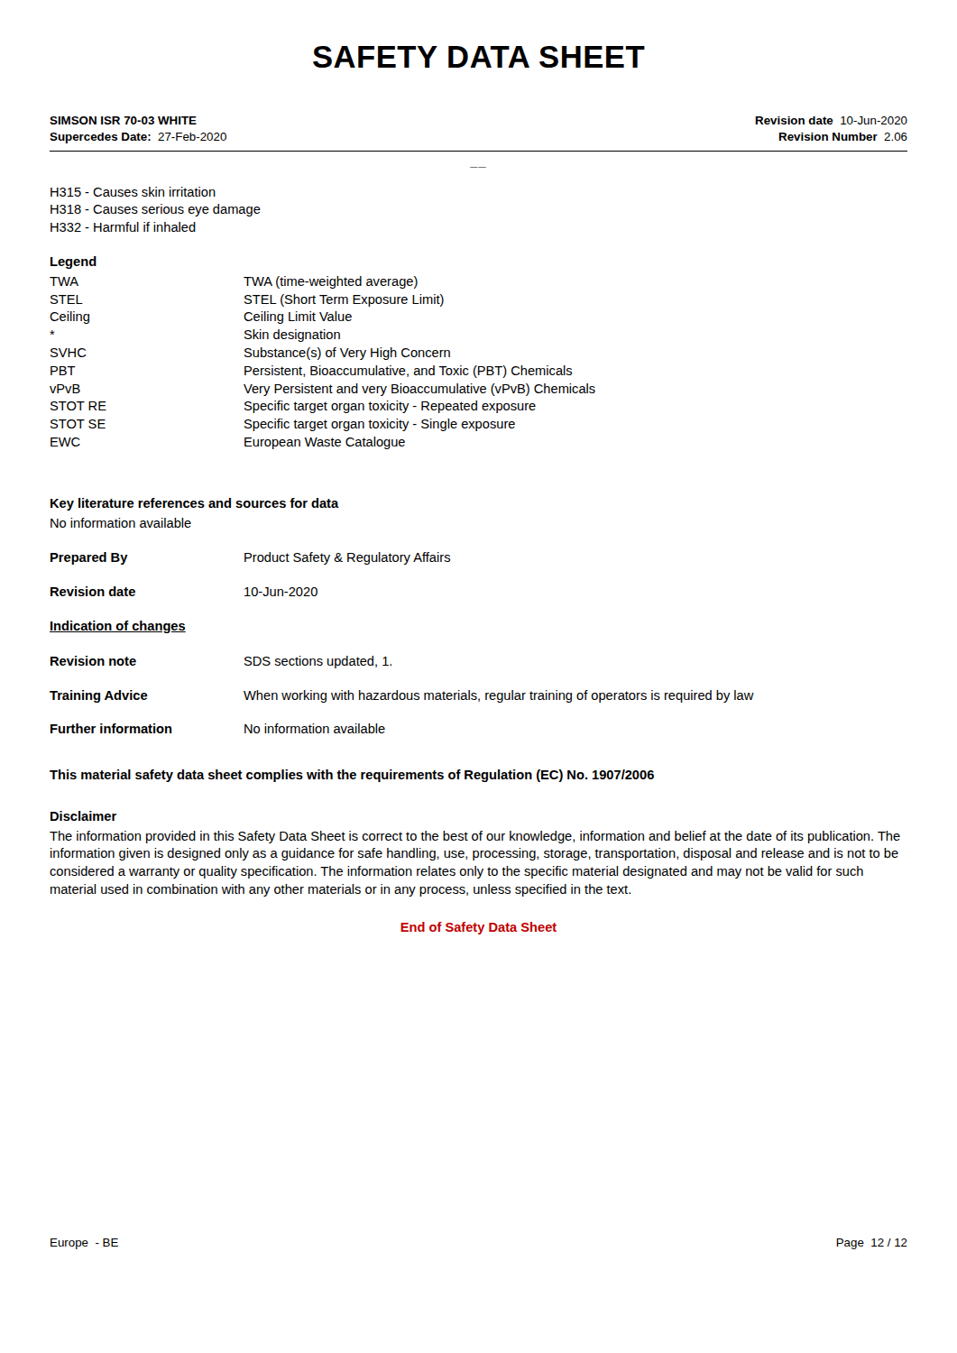SAFETY DATA SHEET
SIMSON ISR 70-03 WHITE
Revision date 10-Jun-2020
Supercedes Date: 27-Feb-2020
Revision Number 2.06
__
H315 - Causes skin irritation
H318 - Causes serious eye damage
H332 - Harmful if inhaled
Legend
| TWA | TWA (time-weighted average) |
| STEL | STEL (Short Term Exposure Limit) |
| Ceiling | Ceiling Limit Value |
| * | Skin designation |
| SVHC | Substance(s) of Very High Concern |
| PBT | Persistent, Bioaccumulative, and Toxic (PBT) Chemicals |
| vPvB | Very Persistent and very Bioaccumulative (vPvB) Chemicals |
| STOT RE | Specific target organ toxicity - Repeated exposure |
| STOT SE | Specific target organ toxicity - Single exposure |
| EWC | European Waste Catalogue |
Key literature references and sources for data
No information available
| Prepared By | Product Safety & Regulatory Affairs |
| Revision date | 10-Jun-2020 |
| Indication of changes | |
| Revision note | SDS sections updated, 1. |
| Training Advice | When working with hazardous materials, regular training of operators is required by law |
| Further information | No information available |
This material safety data sheet complies with the requirements of Regulation (EC) No. 1907/2006
Disclaimer
The information provided in this Safety Data Sheet is correct to the best of our knowledge, information and belief at the date of its publication. The information given is designed only as a guidance for safe handling, use, processing, storage, transportation, disposal and release and is not to be considered a warranty or quality specification. The information relates only to the specific material designated and may not be valid for such material used in combination with any other materials or in any process, unless specified in the text.
End of Safety Data Sheet
Europe - BE
Page 12 / 12